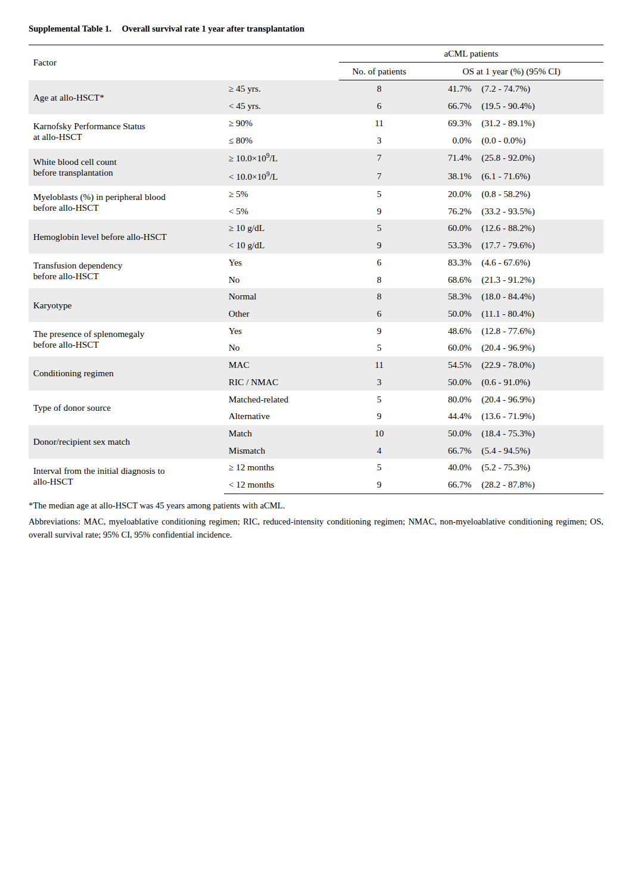Supplemental Table 1. Overall survival rate 1 year after transplantation
| Factor | aCML patients |
| --- | --- |
| No. of patients | OS at 1 year (%) (95% CI) |
| Age at allo-HSCT* | ≥ 45 yrs. | 8 | 41.7% | (7.2 - 74.7%) |
| < 45 yrs. | 6 | 66.7% | (19.5 - 90.4%) |
| Karnofsky Performance Status at allo-HSCT | ≥ 90% | 11 | 69.3% | (31.2 - 89.1%) |
| ≤ 80% | 3 | 0.0% | (0.0 - 0.0%) |
| White blood cell count before transplantation | ≥ 10.0×10 9 /L | 7 | 71.4% | (25.8 - 92.0%) |
| < 10.0×10 9 /L | 7 | 38.1% | (6.1 - 71.6%) |
| Myeloblasts (%) in peripheral blood before allo-HSCT | ≥ 5% | 5 | 20.0% | (0.8 - 58.2%) |
| < 5% | 9 | 76.2% | (33.2 - 93.5%) |
| Hemoglobin level before allo-HSCT | ≥ 10 g/dL | 5 | 60.0% | (12.6 - 88.2%) |
| < 10 g/dL | 9 | 53.3% | (17.7 - 79.6%) |
| Transfusion dependency before allo-HSCT | Yes | 6 | 83.3% | (4.6 - 67.6%) |
| No | 8 | 68.6% | (21.3 - 91.2%) |
| Karyotype | Normal | 8 | 58.3% | (18.0 - 84.4%) |
| Other | 6 | 50.0% | (11.1 - 80.4%) |
| The presence of splenomegaly before allo-HSCT | Yes | 9 | 48.6% | (12.8 - 77.6%) |
| No | 5 | 60.0% | (20.4 - 96.9%) |
| Conditioning regimen | MAC | 11 | 54.5% | (22.9 - 78.0%) |
| RIC / NMAC | 3 | 50.0% | (0.6 - 91.0%) |
| Type of donor source | Matched-related | 5 | 80.0% | (20.4 - 96.9%) |
| Alternative | 9 | 44.4% | (13.6 - 71.9%) |
| Donor/recipient sex match | Match | 10 | 50.0% | (18.4 - 75.3%) |
| Mismatch | 4 | 66.7% | (5.4 - 94.5%) |
| Interval from the initial diagnosis to allo-HSCT | ≥ 12 months | 5 | 40.0% | (5.2 - 75.3%) |
| < 12 months | 9 | 66.7% | (28.2 - 87.8%) |
*The median age at allo-HSCT was 45 years among patients with aCML.
Abbreviations: MAC, myeloablative conditioning regimen; RIC, reduced-intensity conditioning regimen; NMAC, non-myeloablative conditioning regimen; OS, overall survival rate; 95% CI, 95% confidential incidence.